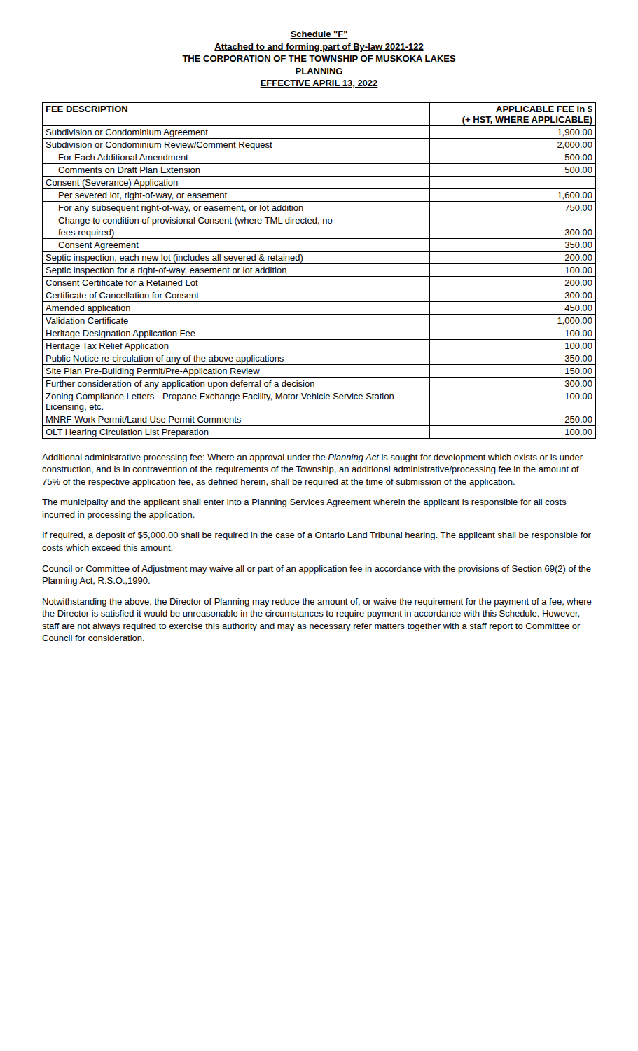Schedule "F"
Attached to and forming part of By-law 2021-122
THE CORPORATION OF THE TOWNSHIP OF MUSKOKA LAKES
PLANNING
EFFECTIVE APRIL 13, 2022
| FEE DESCRIPTION | APPLICABLE FEE in $ (+ HST, WHERE APPLICABLE) |
| --- | --- |
| Subdivision or Condominium Agreement | 1,900.00 |
| Subdivision or Condominium Review/Comment Request | 2,000.00 |
| For Each Additional Amendment | 500.00 |
| Comments on Draft Plan Extension | 500.00 |
| Consent (Severance) Application | |
| Per severed lot, right-of-way, or easement | 1,600.00 |
| For any subsequent right-of-way, or easement, or lot addition | 750.00 |
| Change to condition of provisional Consent (where TML directed, no | |
| fees required) | 300.00 |
| Consent Agreement | 350.00 |
| Septic inspection, each new lot (includes all severed & retained) | 200.00 |
| Septic inspection for a right-of-way, easement or lot addition | 100.00 |
| Consent Certificate for a Retained Lot | 200.00 |
| Certificate of Cancellation for Consent | 300.00 |
| Amended application | 450.00 |
| Validation Certificate | 1,000.00 |
| Heritage Designation Application Fee | 100.00 |
| Heritage Tax Relief Application | 100.00 |
| Public Notice re-circulation of any of the above applications | 350.00 |
| Site Plan Pre-Building Permit/Pre-Application Review | 150.00 |
| Further consideration of any application upon deferral of a decision | 300.00 |
| Zoning Compliance Letters - Propane Exchange Facility, Motor Vehicle Service Station Licensing, etc. | 100.00 |
| MNRF Work Permit/Land Use Permit Comments | 250.00 |
| OLT Hearing Circulation List Preparation | 100.00 |
Additional administrative processing fee: Where an approval under the Planning Act is sought for development which exists or is under construction, and is in contravention of the requirements of the Township, an additional administrative/processing fee in the amount of 75% of the respective application fee, as defined herein, shall be required at the time of submission of the application.
The municipality and the applicant shall enter into a Planning Services Agreement wherein the applicant is responsible for all costs incurred in processing the application.
If required, a deposit of $5,000.00 shall be required in the case of a Ontario Land Tribunal hearing. The applicant shall be responsible for costs which exceed this amount.
Council or Committee of Adjustment may waive all or part of an appplication fee in accordance with the provisions of Section 69(2) of the Planning Act, R.S.O.,1990.
Notwithstanding the above, the Director of Planning may reduce the amount of, or waive the requirement for the payment of a fee, where the Director is satisfied it would be unreasonable in the circumstances to require payment in accordance with this Schedule. However, staff are not always required to exercise this authority and may as necessary refer matters together with a staff report to Committee or Council for consideration.